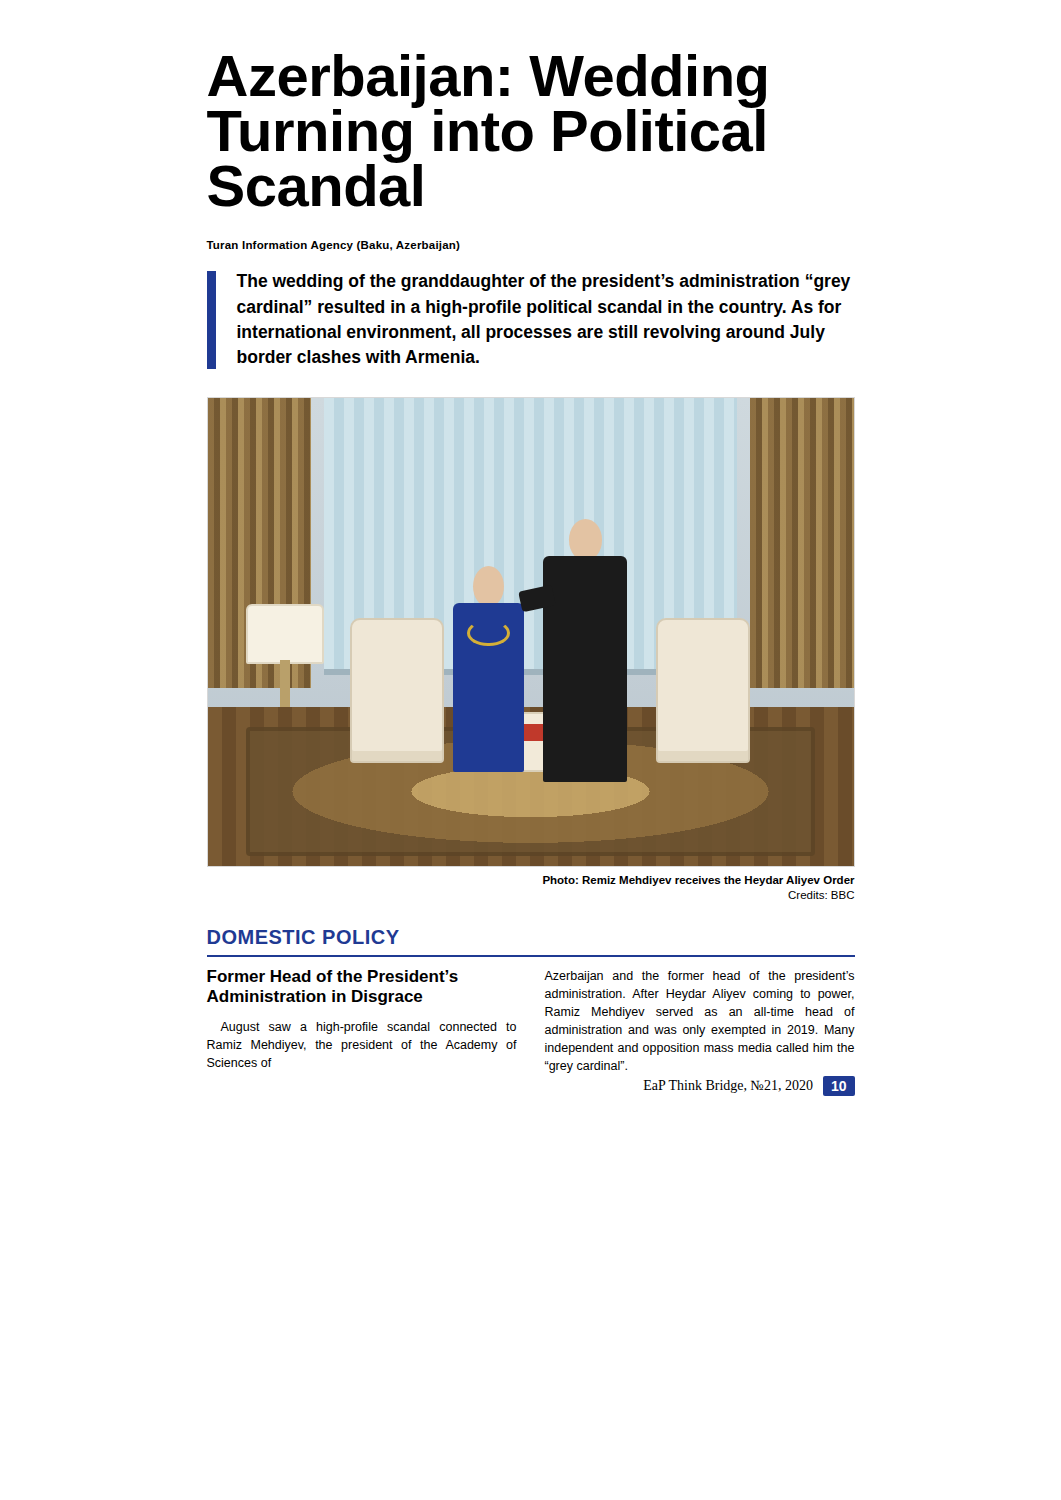Azerbaijan: Wedding Turning into Political Scandal
Turan Information Agency (Baku, Azerbaijan)
The wedding of the granddaughter of the president’s administration “grey cardinal” resulted in a high-profile political scandal in the country. As for international environment, all processes are still revolving around July border clashes with Armenia.
Photo: Remiz Mehdiyev receives the Heydar Aliyev Order
Credits: BBC
Domestic Policy
Former Head of the President’s Administration in Disgrace
August saw a high-profile scandal connected to Ramiz Mehdiyev, the president of the Academy of Sciences of
Azerbaijan and the former head of the president’s administration. After Heydar Aliyev coming to power, Ramiz Mehdiyev served as an all-time head of administration and was only exempted in 2019. Many independent and opposition mass media called him the “grey cardinal”.
EaP Think Bridge, №21, 2020 10